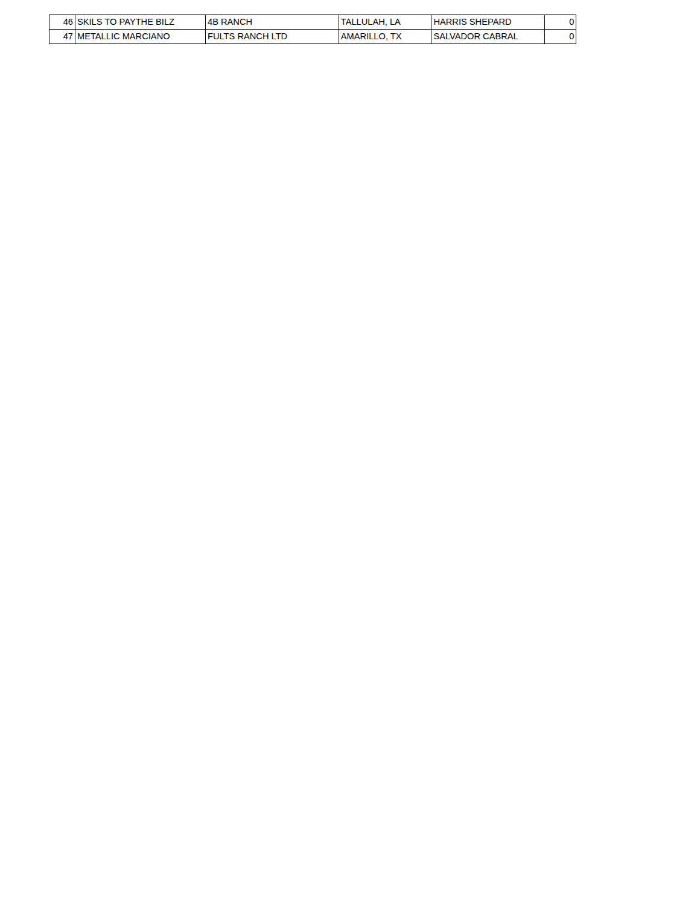| 46 | SKILS TO PAYTHE BILZ | 4B RANCH | TALLULAH, LA | HARRIS SHEPARD | 0 |
| 47 | METALLIC MARCIANO | FULTS RANCH LTD | AMARILLO, TX | SALVADOR CABRAL | 0 |